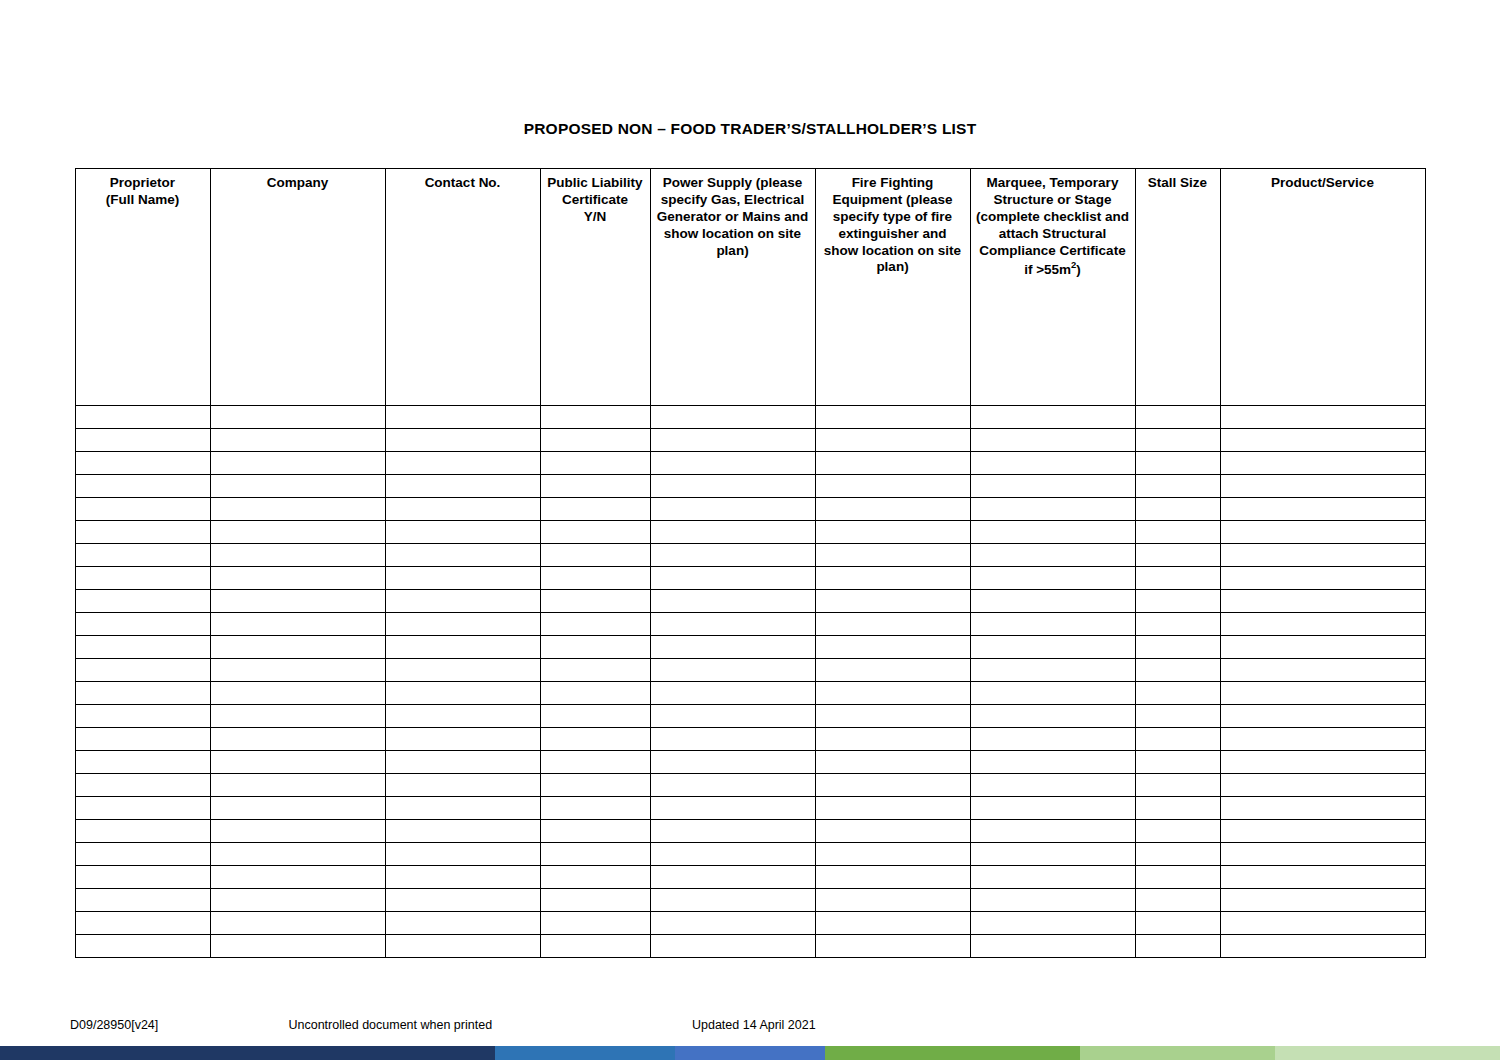PROPOSED NON – FOOD TRADER’S/STALLHOLDER’S LIST
| Proprietor (Full Name) | Company | Contact No. | Public Liability Certificate Y/N | Power Supply (please specify Gas, Electrical Generator or Mains and show location on site plan) | Fire Fighting Equipment (please specify type of fire extinguisher and show location on site plan) | Marquee, Temporary Structure or Stage (complete checklist and attach Structural Compliance Certificate if >55m 2 ) | Stall Size | Product/Service |
| --- | --- | --- | --- | --- | --- | --- | --- | --- |
D09/28950[v24] Uncontrolled document when printed Updated 14 April 2021